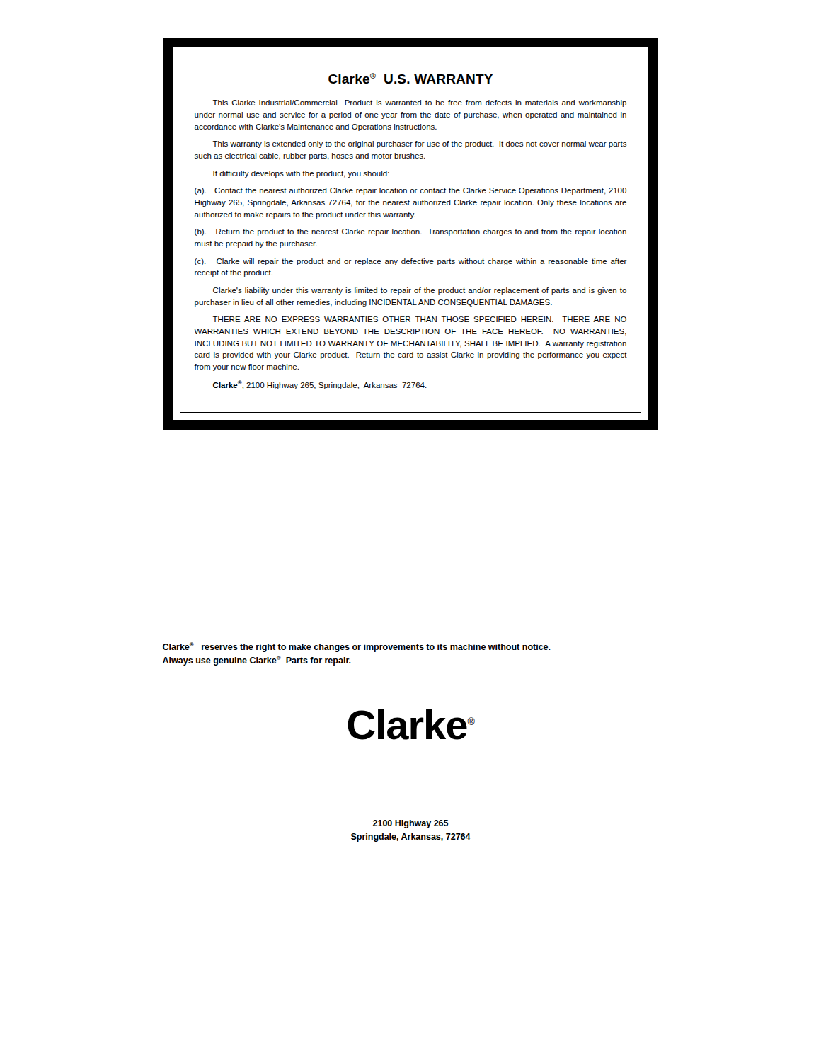Clarke® U.S. WARRANTY
This Clarke Industrial/Commercial Product is warranted to be free from defects in materials and workmanship under normal use and service for a period of one year from the date of purchase, when operated and maintained in accordance with Clarke's Maintenance and Operations instructions.
This warranty is extended only to the original purchaser for use of the product. It does not cover normal wear parts such as electrical cable, rubber parts, hoses and motor brushes.
If difficulty develops with the product, you should:
(a). Contact the nearest authorized Clarke repair location or contact the Clarke Service Operations Department, 2100 Highway 265, Springdale, Arkansas 72764, for the nearest authorized Clarke repair location. Only these locations are authorized to make repairs to the product under this warranty.
(b). Return the product to the nearest Clarke repair location. Transportation charges to and from the repair location must be prepaid by the purchaser.
(c). Clarke will repair the product and or replace any defective parts without charge within a reasonable time after receipt of the product.
Clarke's liability under this warranty is limited to repair of the product and/or replacement of parts and is given to purchaser in lieu of all other remedies, including INCIDENTAL AND CONSEQUENTIAL DAMAGES.
THERE ARE NO EXPRESS WARRANTIES OTHER THAN THOSE SPECIFIED HEREIN. THERE ARE NO WARRANTIES WHICH EXTEND BEYOND THE DESCRIPTION OF THE FACE HEREOF. NO WARRANTIES, INCLUDING BUT NOT LIMITED TO WARRANTY OF MECHANTABILITY, SHALL BE IMPLIED. A warranty registration card is provided with your Clarke product. Return the card to assist Clarke in providing the performance you expect from your new floor machine.
Clarke®, 2100 Highway 265, Springdale, Arkansas 72764.
Clarke® reserves the right to make changes or improvements to its machine without notice.
Always use genuine Clarke® Parts for repair.
Clarke®
2100 Highway 265
Springdale, Arkansas, 72764